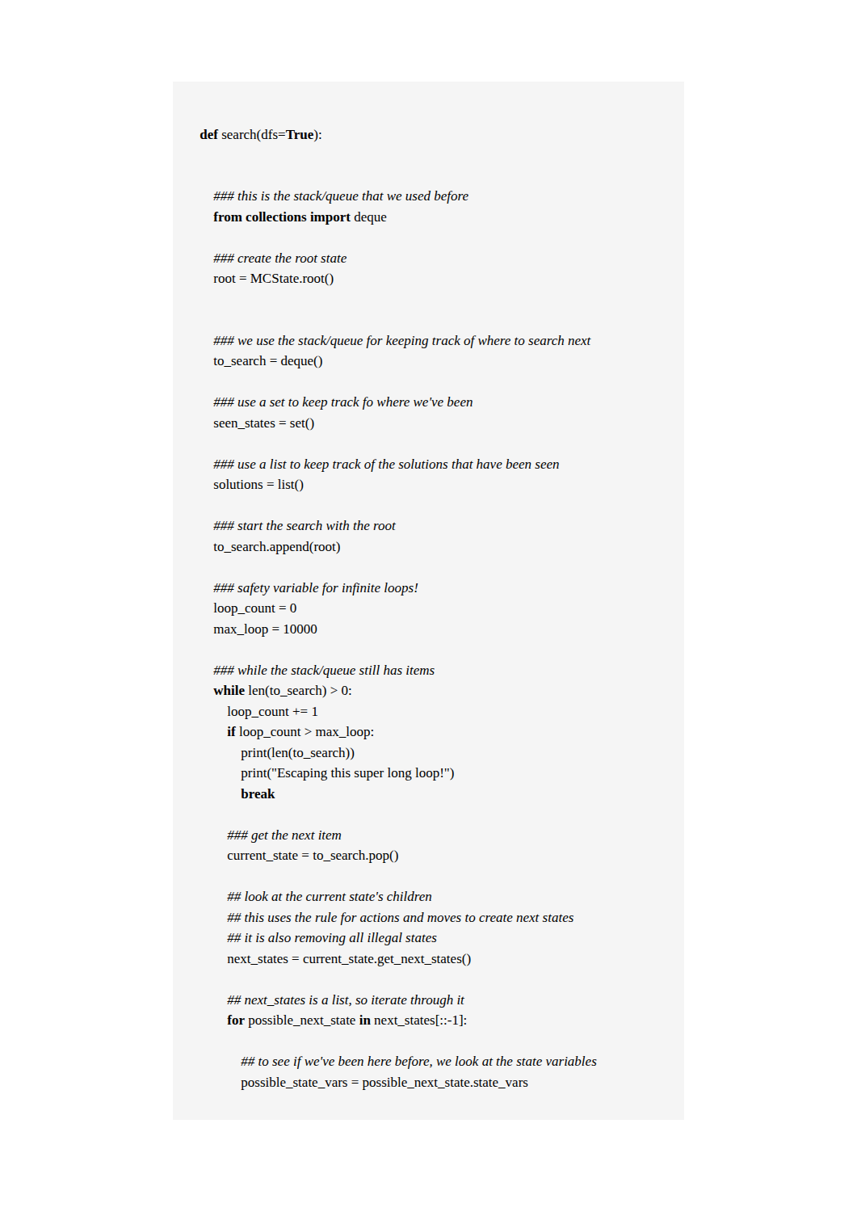def search(dfs=True):


    ### this is the stack/queue that we used before
    from collections import deque

    ### create the root state
    root = MCState.root()


    ### we use the stack/queue for keeping track of where to search next
    to_search = deque()

    ### use a set to keep track fo where we've been
    seen_states = set()

    ### use a list to keep track of the solutions that have been seen
    solutions = list()

    ### start the search with the root
    to_search.append(root)

    ### safety variable for infinite loops!
    loop_count = 0
    max_loop = 10000

    ### while the stack/queue still has items
    while len(to_search) > 0:
        loop_count += 1
        if loop_count > max_loop:
            print(len(to_search))
            print("Escaping this super long loop!")
            break

        ### get the next item
        current_state = to_search.pop()

        ## look at the current state's children
        ## this uses the rule for actions and moves to create next states
        ## it is also removing all illegal states
        next_states = current_state.get_next_states()

        ## next_states is a list, so iterate through it
        for possible_next_state in next_states[::-1]:

            ## to see if we've been here before, we look at the state variables
            possible_state_vars = possible_next_state.state_vars